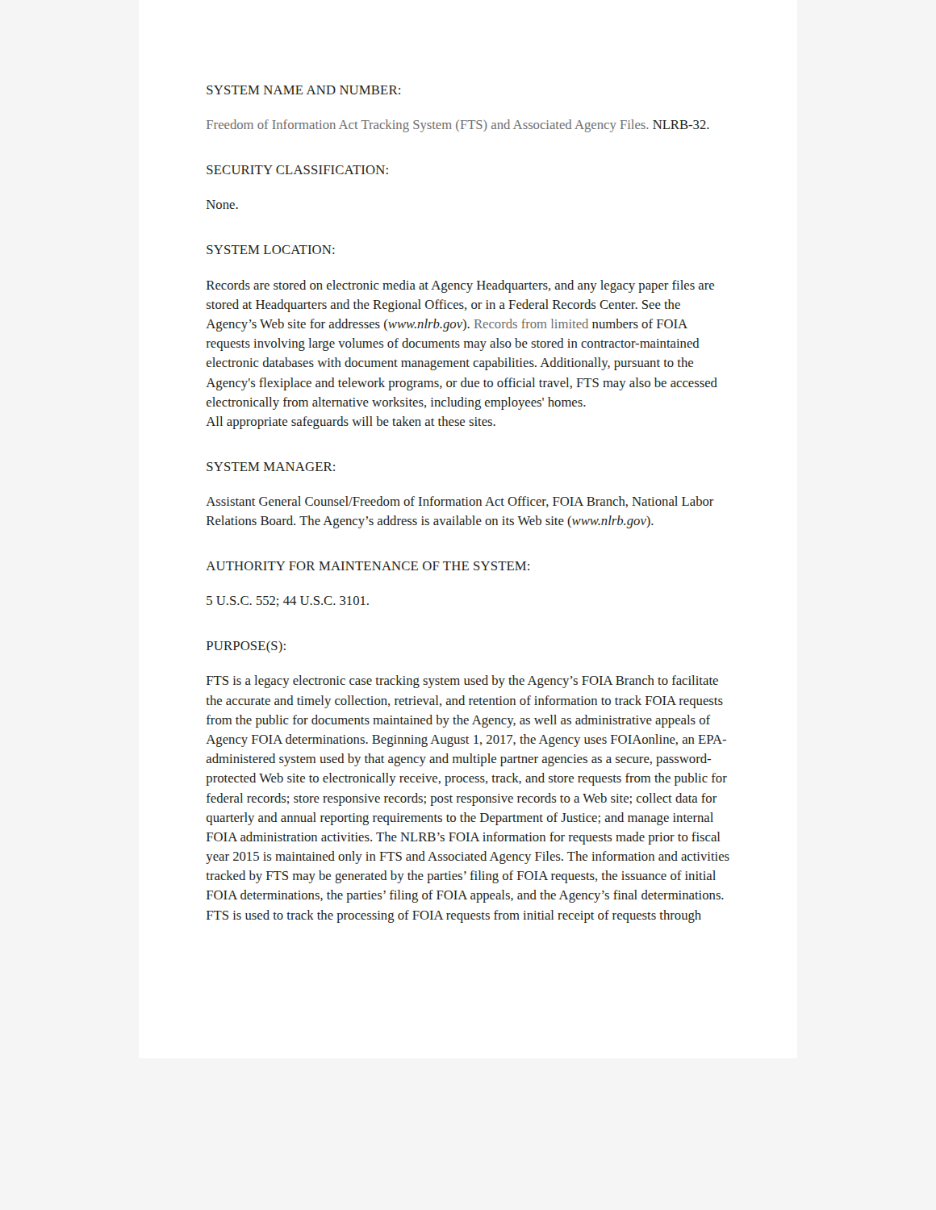SYSTEM NAME AND NUMBER:
Freedom of Information Act Tracking System (FTS) and Associated Agency Files. NLRB-32.
SECURITY CLASSIFICATION:
None.
SYSTEM LOCATION:
Records are stored on electronic media at Agency Headquarters, and any legacy paper files are stored at Headquarters and the Regional Offices, or in a Federal Records Center. See the Agency’s Web site for addresses (www.nlrb.gov). Records from limited numbers of FOIA requests involving large volumes of documents may also be stored in contractor-maintained electronic databases with document management capabilities. Additionally, pursuant to the Agency's flexiplace and telework programs, or due to official travel, FTS may also be accessed electronically from alternative worksites, including employees' homes.
All appropriate safeguards will be taken at these sites.
SYSTEM MANAGER:
Assistant General Counsel/Freedom of Information Act Officer, FOIA Branch, National Labor Relations Board. The Agency’s address is available on its Web site (www.nlrb.gov).
AUTHORITY FOR MAINTENANCE OF THE SYSTEM:
5 U.S.C. 552; 44 U.S.C. 3101.
PURPOSE(S):
FTS is a legacy electronic case tracking system used by the Agency’s FOIA Branch to facilitate the accurate and timely collection, retrieval, and retention of information to track FOIA requests from the public for documents maintained by the Agency, as well as administrative appeals of Agency FOIA determinations. Beginning August 1, 2017, the Agency uses FOIAonline, an EPA-administered system used by that agency and multiple partner agencies as a secure, password-protected Web site to electronically receive, process, track, and store requests from the public for federal records; store responsive records; post responsive records to a Web site; collect data for quarterly and annual reporting requirements to the Department of Justice; and manage internal FOIA administration activities. The NLRB’s FOIA information for requests made prior to fiscal year 2015 is maintained only in FTS and Associated Agency Files. The information and activities tracked by FTS may be generated by the parties’ filing of FOIA requests, the issuance of initial FOIA determinations, the parties’ filing of FOIA appeals, and the Agency’s final determinations. FTS is used to track the processing of FOIA requests from initial receipt of requests through